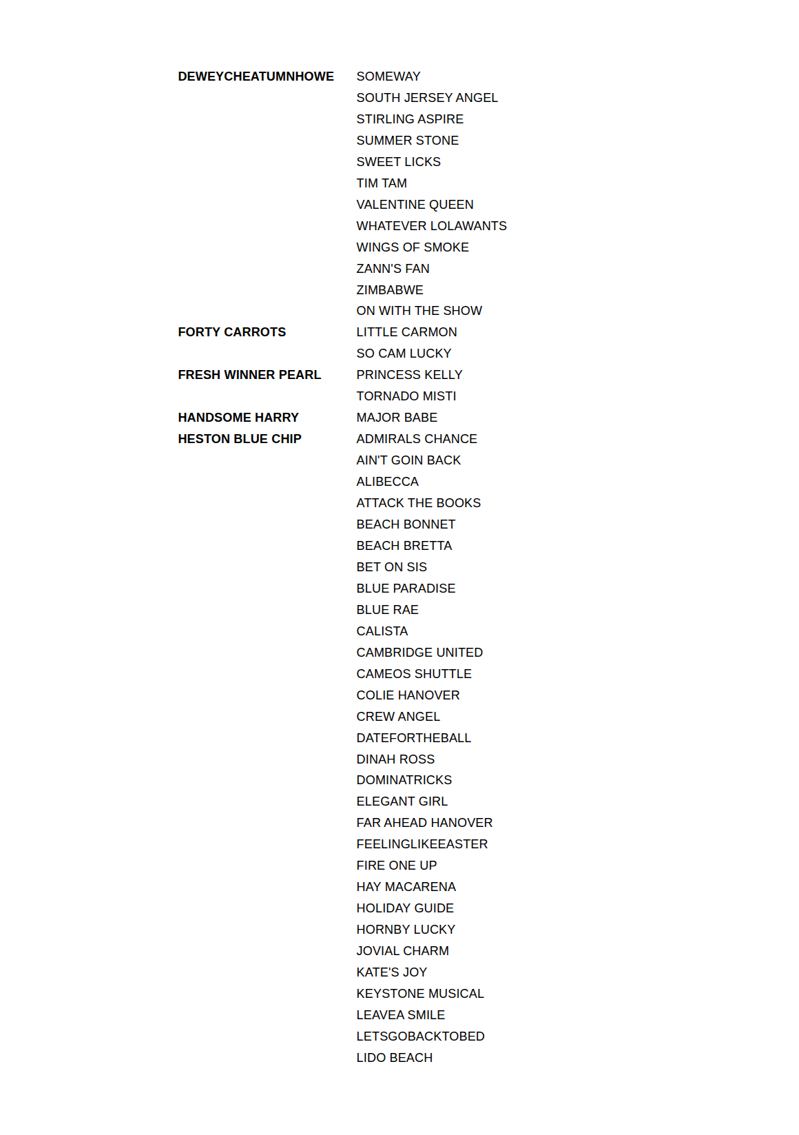| DEWEYCHEATUMNHOWE | SOMEWAY |
| | SOUTH JERSEY ANGEL |
| | STIRLING ASPIRE |
| | SUMMER STONE |
| | SWEET LICKS |
| | TIM TAM |
| | VALENTINE QUEEN |
| | WHATEVER LOLAWANTS |
| | WINGS OF SMOKE |
| | ZANN'S FAN |
| | ZIMBABWE |
| | ON WITH THE SHOW |
| FORTY CARROTS | LITTLE CARMON |
| | SO CAM LUCKY |
| FRESH WINNER PEARL | PRINCESS KELLY |
| | TORNADO MISTI |
| HANDSOME HARRY | MAJOR BABE |
| HESTON BLUE CHIP | ADMIRALS CHANCE |
| | AIN'T GOIN BACK |
| | ALIBECCA |
| | ATTACK THE BOOKS |
| | BEACH BONNET |
| | BEACH BRETTA |
| | BET ON SIS |
| | BLUE PARADISE |
| | BLUE RAE |
| | CALISTA |
| | CAMBRIDGE UNITED |
| | CAMEOS SHUTTLE |
| | COLIE HANOVER |
| | CREW ANGEL |
| | DATEFORTHEBALL |
| | DINAH ROSS |
| | DOMINATRICKS |
| | ELEGANT GIRL |
| | FAR AHEAD HANOVER |
| | FEELINGLIKEEASTER |
| | FIRE ONE UP |
| | HAY MACARENA |
| | HOLIDAY GUIDE |
| | HORNBY LUCKY |
| | JOVIAL CHARM |
| | KATE'S JOY |
| | KEYSTONE MUSICAL |
| | LEAVEA SMILE |
| | LETSGOBACKTOBED |
| | LIDO BEACH |